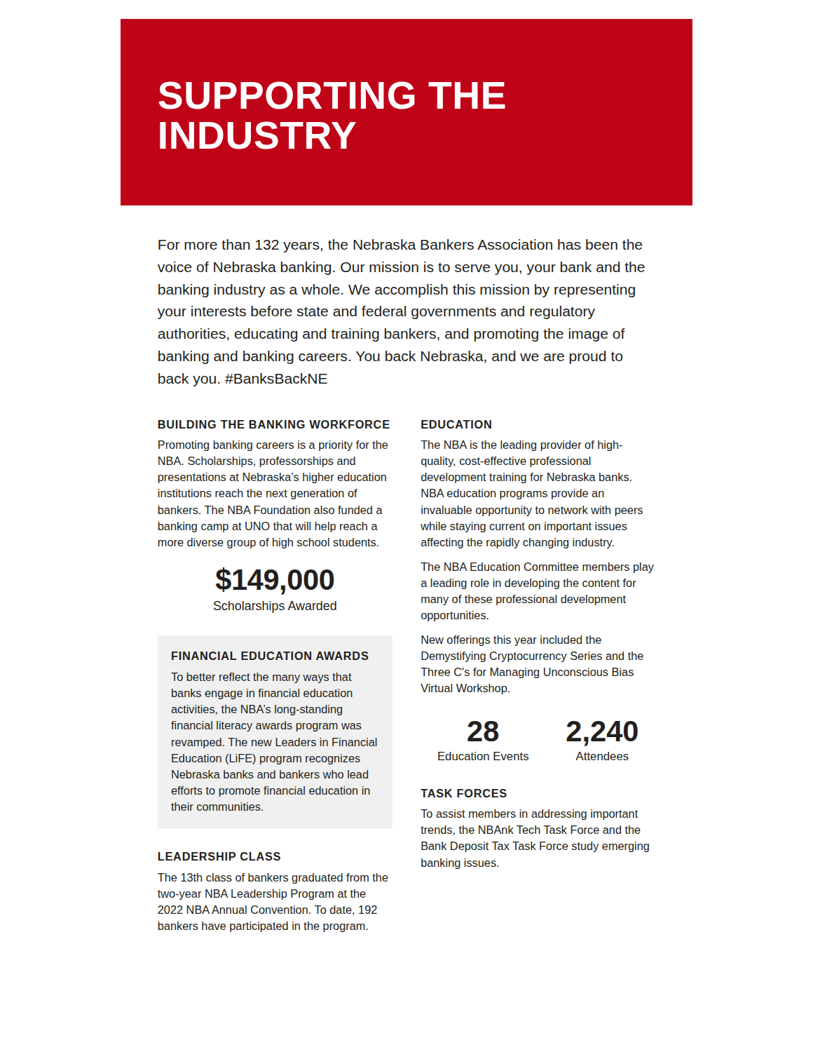Supporting the
Industry
For more than 132 years, the Nebraska Bankers Association has been the voice of Nebraska banking. Our mission is to serve you, your bank and the banking industry as a whole. We accomplish this mission by representing your interests before state and federal governments and regulatory authorities, educating and training bankers, and promoting the image of banking and banking careers. You back Nebraska, and we are proud to back you. #BanksBackNE
Building the Banking Workforce
Promoting banking careers is a priority for the NBA. Scholarships, professorships and presentations at Nebraska’s higher education institutions reach the next generation of bankers. The NBA Foundation also funded a banking camp at UNO that will help reach a more diverse group of high school students.
$149,000
Scholarships Awarded
Financial Education Awards
To better reflect the many ways that banks engage in financial education activities, the NBA’s long-standing financial literacy awards program was revamped. The new Leaders in Financial Education (LiFE) program recognizes Nebraska banks and bankers who lead efforts to promote financial education in their communities.
Leadership Class
The 13th class of bankers graduated from the two-year NBA Leadership Program at the 2022 NBA Annual Convention. To date, 192 bankers have participated in the program.
Education
The NBA is the leading provider of high-quality, cost-effective professional development training for Nebraska banks. NBA education programs provide an invaluable opportunity to network with peers while staying current on important issues affecting the rapidly changing industry.
The NBA Education Committee members play a leading role in developing the content for many of these professional development opportunities.
New offerings this year included the Demystifying Cryptocurrency Series and the Three C's for Managing Unconscious Bias Virtual Workshop.
28
Education Events
2,240
Attendees
Task Forces
To assist members in addressing important trends, the NBAnk Tech Task Force and the Bank Deposit Tax Task Force study emerging banking issues.